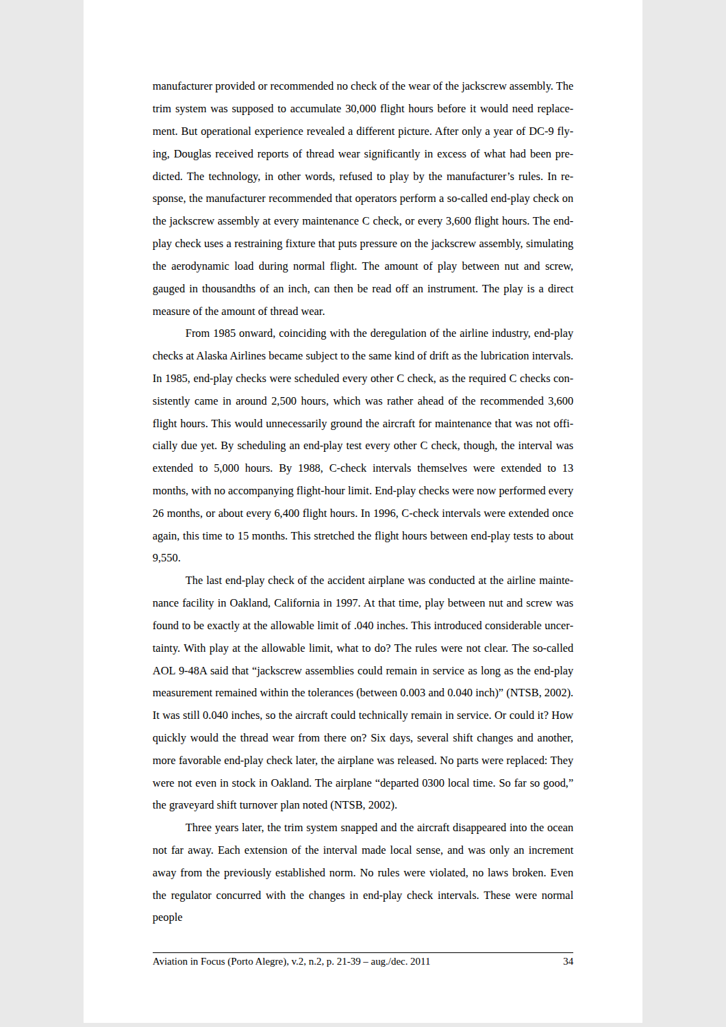manufacturer provided or recommended no check of the wear of the jackscrew assembly. The trim system was supposed to accumulate 30,000 flight hours before it would need replacement. But operational experience revealed a different picture. After only a year of DC-9 flying, Douglas received reports of thread wear significantly in excess of what had been predicted. The technology, in other words, refused to play by the manufacturer’s rules. In response, the manufacturer recommended that operators perform a so-called end-play check on the jackscrew assembly at every maintenance C check, or every 3,600 flight hours. The end-play check uses a restraining fixture that puts pressure on the jackscrew assembly, simulating the aerodynamic load during normal flight. The amount of play between nut and screw, gauged in thousandths of an inch, can then be read off an instrument. The play is a direct measure of the amount of thread wear.
From 1985 onward, coinciding with the deregulation of the airline industry, end-play checks at Alaska Airlines became subject to the same kind of drift as the lubrication intervals. In 1985, end-play checks were scheduled every other C check, as the required C checks consistently came in around 2,500 hours, which was rather ahead of the recommended 3,600 flight hours. This would unnecessarily ground the aircraft for maintenance that was not officially due yet. By scheduling an end-play test every other C check, though, the interval was extended to 5,000 hours. By 1988, C-check intervals themselves were extended to 13 months, with no accompanying flight-hour limit. End-play checks were now performed every 26 months, or about every 6,400 flight hours. In 1996, C-check intervals were extended once again, this time to 15 months. This stretched the flight hours between end-play tests to about 9,550.
The last end-play check of the accident airplane was conducted at the airline maintenance facility in Oakland, California in 1997. At that time, play between nut and screw was found to be exactly at the allowable limit of .040 inches. This introduced considerable uncertainty. With play at the allowable limit, what to do? The rules were not clear. The so-called AOL 9-48A said that “jackscrew assemblies could remain in service as long as the end-play measurement remained within the tolerances (between 0.003 and 0.040 inch)” (NTSB, 2002). It was still 0.040 inches, so the aircraft could technically remain in service. Or could it? How quickly would the thread wear from there on? Six days, several shift changes and another, more favorable end-play check later, the airplane was released. No parts were replaced: They were not even in stock in Oakland. The airplane “departed 0300 local time. So far so good,” the graveyard shift turnover plan noted (NTSB, 2002).
Three years later, the trim system snapped and the aircraft disappeared into the ocean not far away. Each extension of the interval made local sense, and was only an increment away from the previously established norm. No rules were violated, no laws broken. Even the regulator concurred with the changes in end-play check intervals. These were normal people
Aviation in Focus (Porto Alegre), v.2, n.2, p. 21-39 – aug./dec. 2011 34